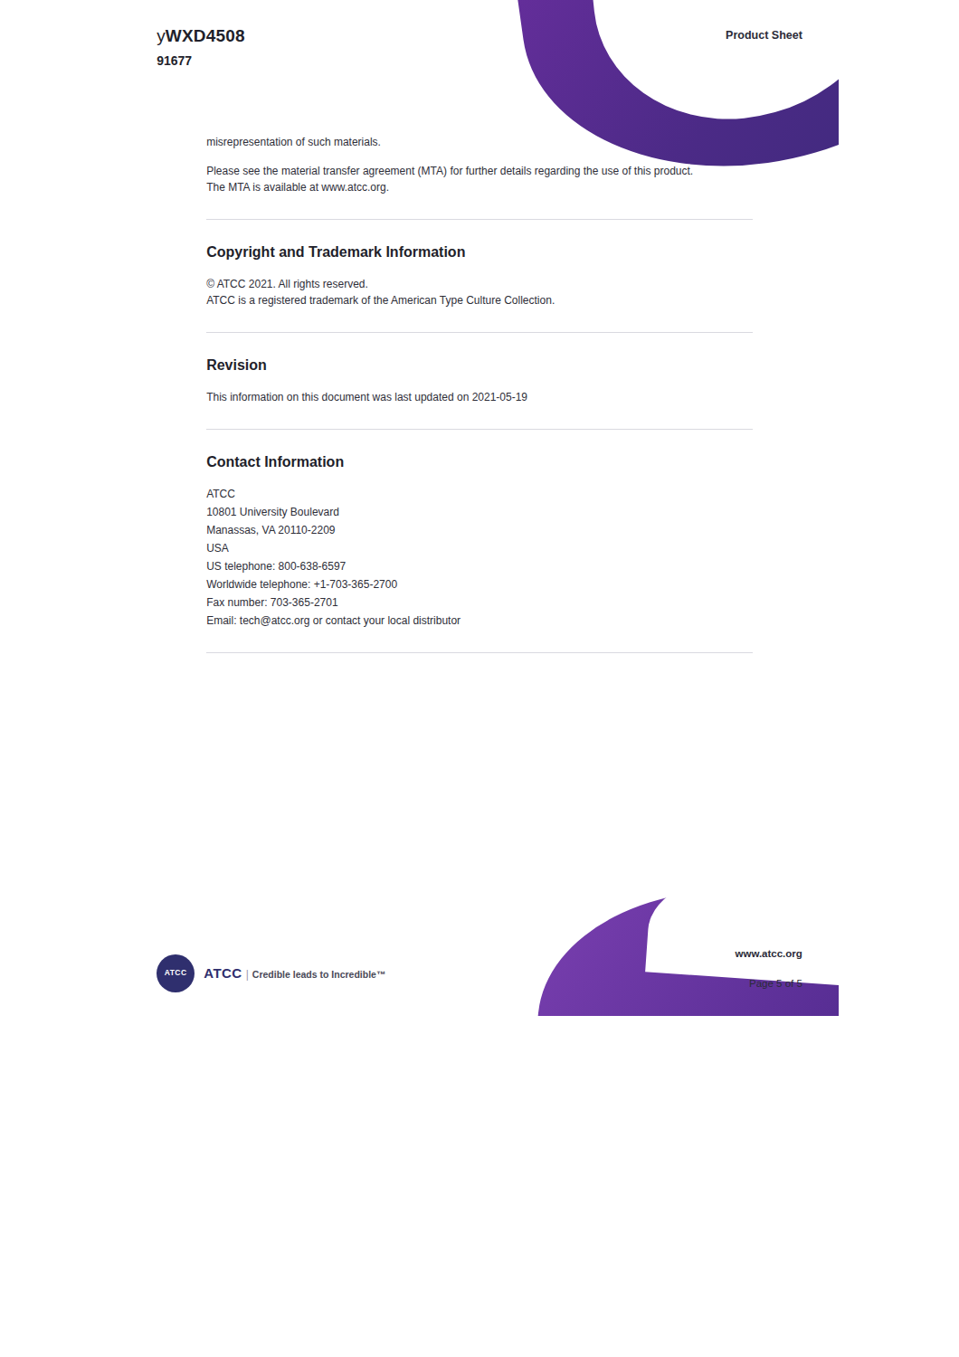y WXD4508
91677
Product Sheet
misrepresentation of such materials.
Please see the material transfer agreement (MTA) for further details regarding the use of this product. The MTA is available at www.atcc.org.
Copyright and Trademark Information
© ATCC 2021. All rights reserved.
ATCC is a registered trademark of the American Type Culture Collection.
Revision
This information on this document was last updated on 2021-05-19
Contact Information
ATCC
10801 University Boulevard
Manassas, VA 20110-2209
USA
US telephone: 800-638-6597
Worldwide telephone: +1-703-365-2700
Fax number: 703-365-2701
Email: tech@atcc.org or contact your local distributor
ATCC|Credible leads to Incredible™
www.atcc.org
Page 5 of 5